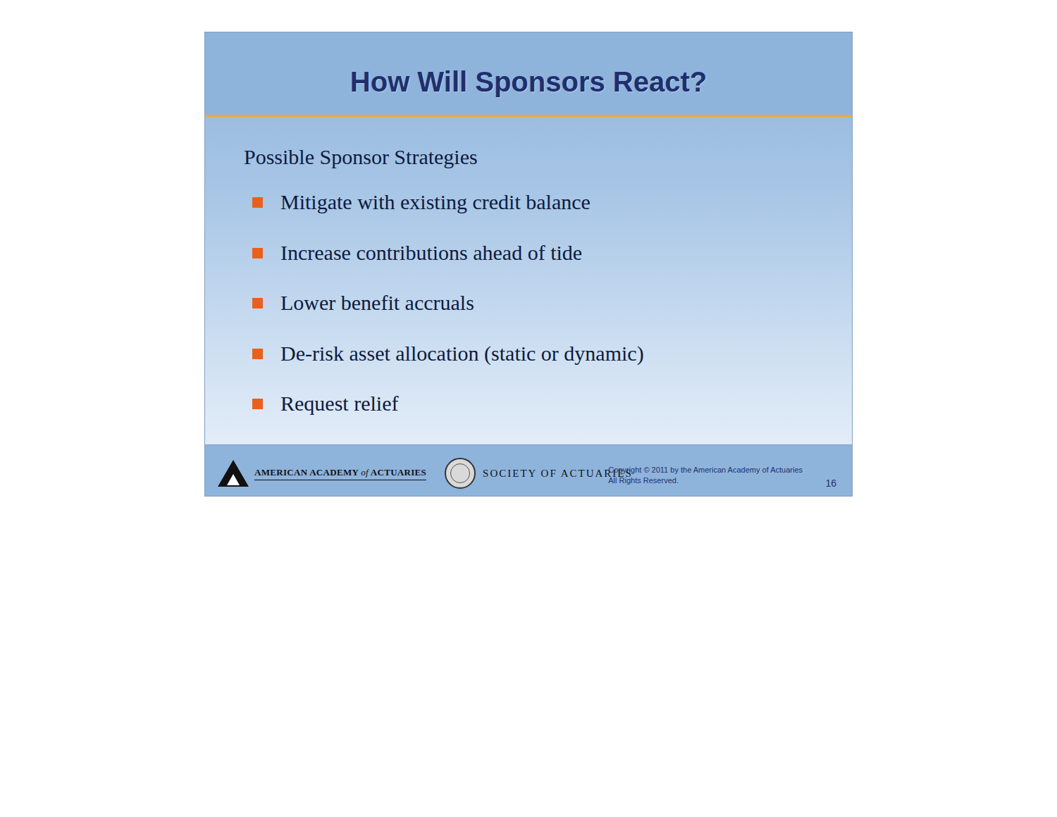How Will Sponsors React?
Possible Sponsor Strategies
Mitigate with existing credit balance
Increase contributions ahead of tide
Lower benefit accruals
De-risk asset allocation (static or dynamic)
Request relief
AMERICAN ACADEMY of ACTUARIES
SOCIETY OF ACTUARIES
Copyright © 2011 by the American Academy of Actuaries
All Rights Reserved.
16